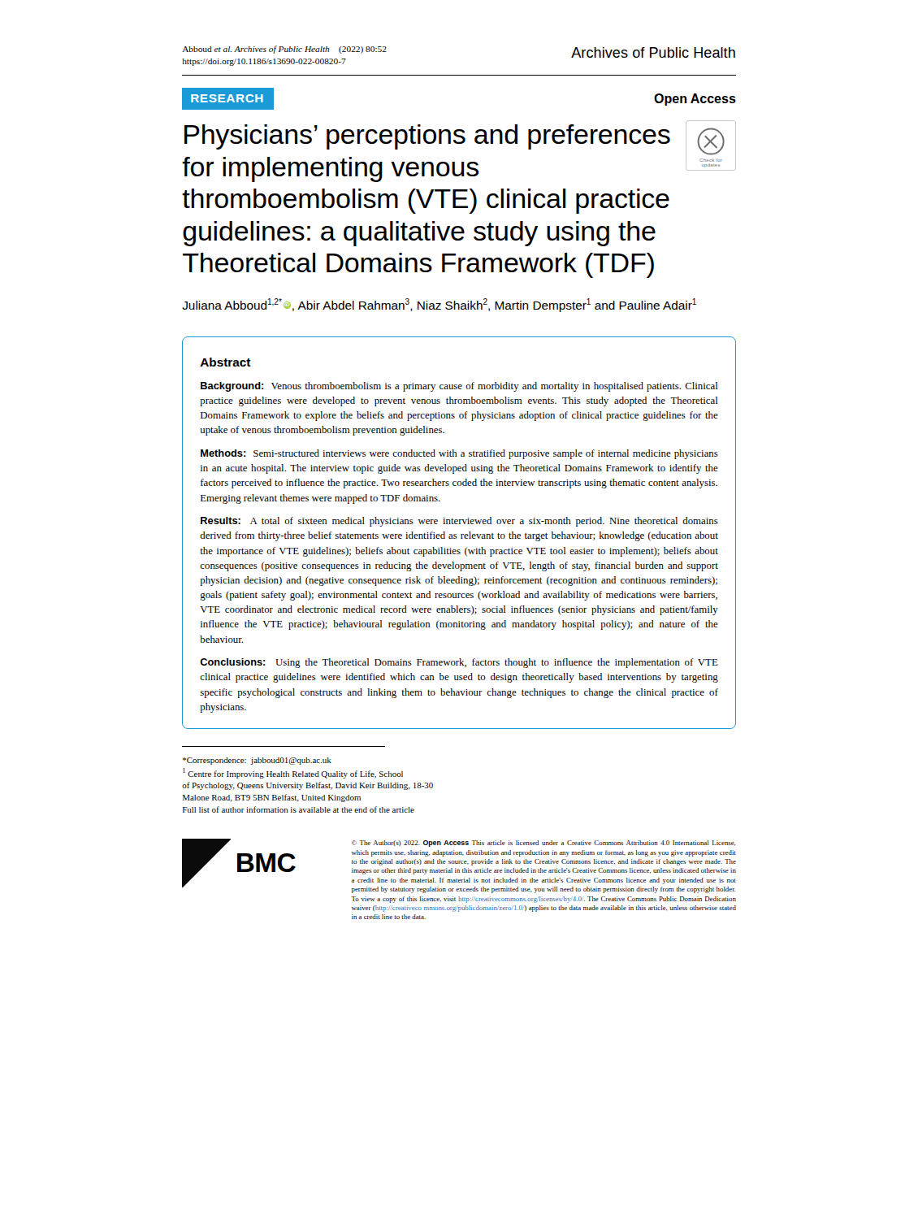Abboud et al. Archives of Public Health (2022) 80:52 https://doi.org/10.1186/s13690-022-00820-7
Archives of Public Health
Research
Open Access
Physicians’ perceptions and preferences for implementing venous thromboembolism (VTE) clinical practice guidelines: a qualitative study using the Theoretical Domains Framework (TDF)
Check for
updates
Juliana Abboud1,2* , Abir Abdel Rahman3, Niaz Shaikh2, Martin Dempster1 and Pauline Adair1
Abstract
Background: Venous thromboembolism is a primary cause of morbidity and mortality in hospitalised patients. Clinical practice guidelines were developed to prevent venous thromboembolism events. This study adopted the Theoretical Domains Framework to explore the beliefs and perceptions of physicians adoption of clinical practice guidelines for the uptake of venous thromboembolism prevention guidelines.
Methods: Semi-structured interviews were conducted with a stratified purposive sample of internal medicine physicians in an acute hospital. The interview topic guide was developed using the Theoretical Domains Framework to identify the factors perceived to influence the practice. Two researchers coded the interview transcripts using thematic content analysis. Emerging relevant themes were mapped to TDF domains.
Results: A total of sixteen medical physicians were interviewed over a six-month period. Nine theoretical domains derived from thirty-three belief statements were identified as relevant to the target behaviour; knowledge (education about the importance of VTE guidelines); beliefs about capabilities (with practice VTE tool easier to implement); beliefs about consequences (positive consequences in reducing the development of VTE, length of stay, financial burden and support physician decision) and (negative consequence risk of bleeding); reinforcement (recognition and continuous reminders); goals (patient safety goal); environmental context and resources (workload and availability of medications were barriers, VTE coordinator and electronic medical record were enablers); social influences (senior physicians and patient/family influence the VTE practice); behavioural regulation (monitoring and mandatory hospital policy); and nature of the behaviour.
Conclusions: Using the Theoretical Domains Framework, factors thought to influence the implementation of VTE clinical practice guidelines were identified which can be used to design theoretically based interventions by targeting specific psychological constructs and linking them to behaviour change techniques to change the clinical practice of physicians.
*Correspondence: jabboud01@qub.ac.uk
1 Centre for Improving Health Related Quality of Life, School
of Psychology, Queens University Belfast, David Keir Building, 18-30
Malone Road, BT9 5BN Belfast, United Kingdom
Full list of author information is available at the end of the article
BMC
© The Author(s) 2022. Open Access This article is licensed under a Creative Commons Attribution 4.0 International License, which permits use, sharing, adaptation, distribution and reproduction in any medium or format, as long as you give appropriate credit to the original author(s) and the source, provide a link to the Creative Commons licence, and indicate if changes were made. The images or other third party material in this article are included in the article's Creative Commons licence, unless indicated otherwise in a credit line to the material. If material is not included in the article's Creative Commons licence and your intended use is not permitted by statutory regulation or exceeds the permitted use, you will need to obtain permission directly from the copyright holder. To view a copy of this licence, visit http://creativecommons.org/licenses/by/4.0/. The Creative Commons Public Domain Dedication waiver (http://creativeco mmons.org/publicdomain/zero/1.0/) applies to the data made available in this article, unless otherwise stated in a credit line to the data.